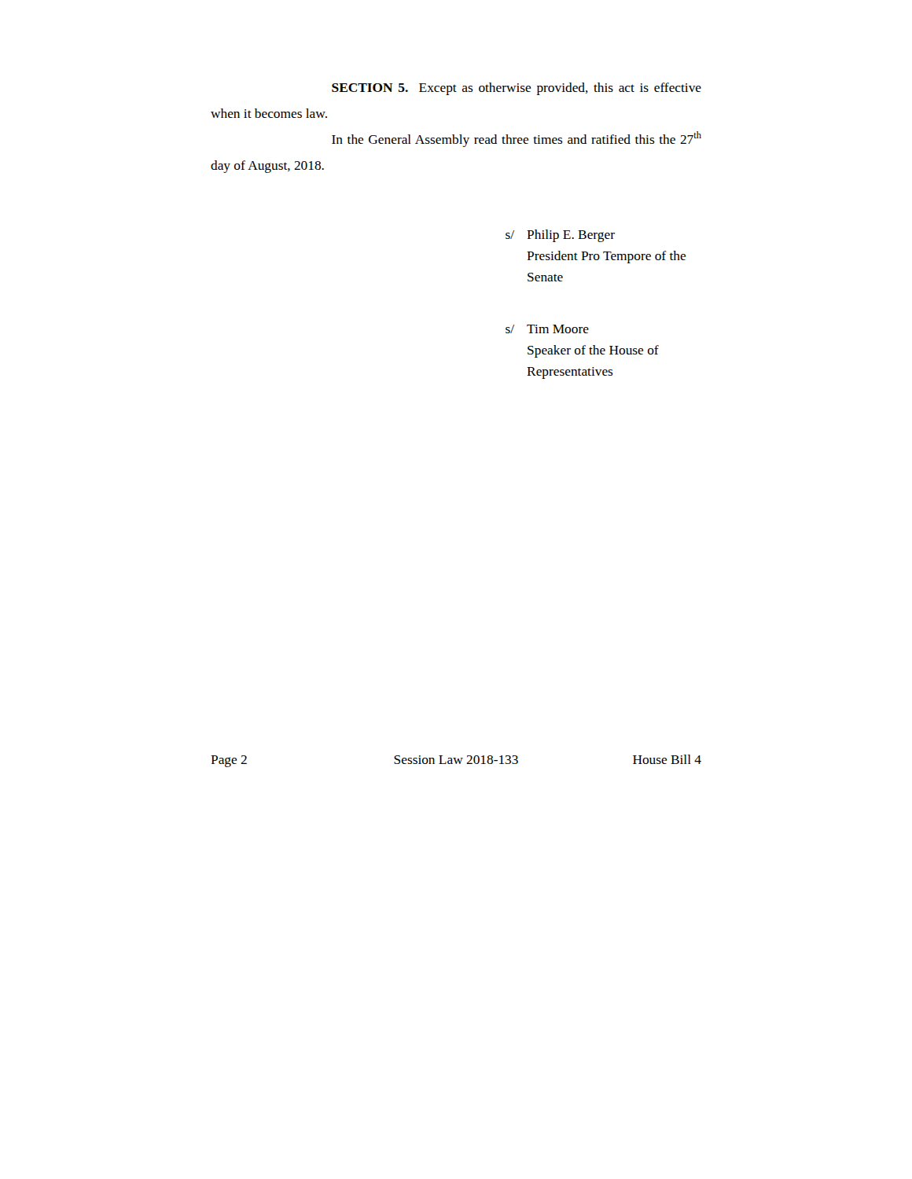SECTION 5. Except as otherwise provided, this act is effective when it becomes law.
In the General Assembly read three times and ratified this the 27th day of August, 2018.
s/
Philip E. Berger
President Pro Tempore of the Senate
s/
Tim Moore
Speaker of the House of Representatives
Page 2
Session Law 2018-133
House Bill 4